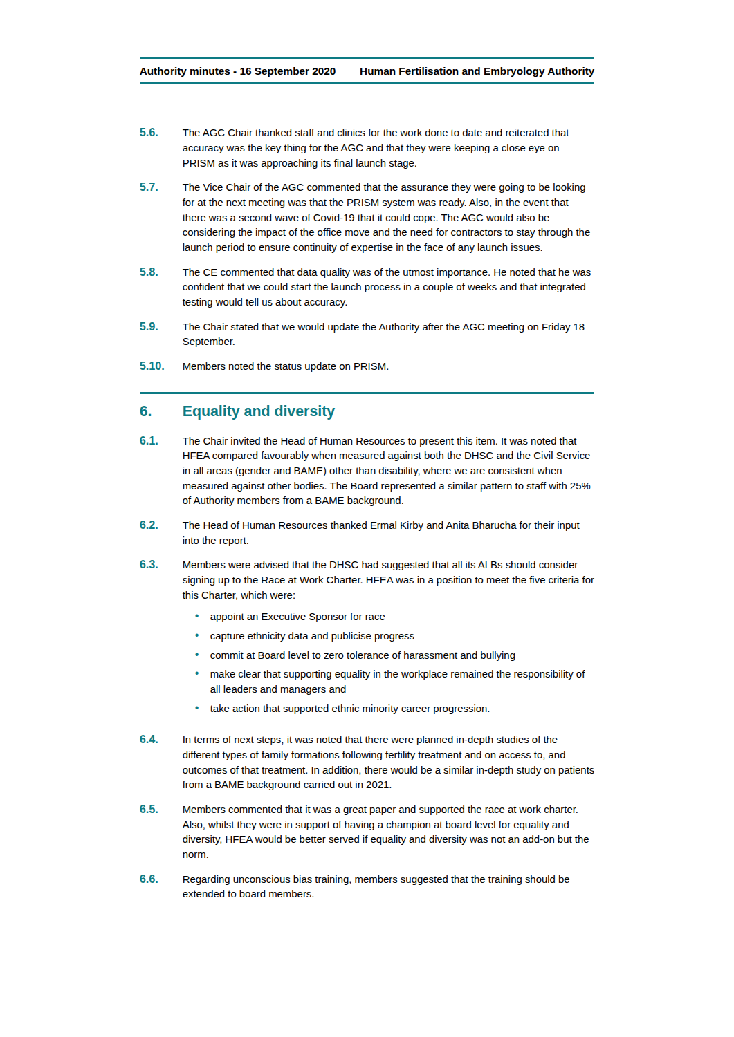Authority minutes - 16 September 2020
Human Fertilisation and Embryology Authority
5.6.
The AGC Chair thanked staff and clinics for the work done to date and reiterated that accuracy was the key thing for the AGC and that they were keeping a close eye on PRISM as it was approaching its final launch stage.
5.7.
The Vice Chair of the AGC commented that the assurance they were going to be looking for at the next meeting was that the PRISM system was ready. Also, in the event that there was a second wave of Covid-19 that it could cope. The AGC would also be considering the impact of the office move and the need for contractors to stay through the launch period to ensure continuity of expertise in the face of any launch issues.
5.8.
The CE commented that data quality was of the utmost importance. He noted that he was confident that we could start the launch process in a couple of weeks and that integrated testing would tell us about accuracy.
5.9.
The Chair stated that we would update the Authority after the AGC meeting on Friday 18 September.
5.10.
Members noted the status update on PRISM.
6.
Equality and diversity
6.1.
The Chair invited the Head of Human Resources to present this item. It was noted that HFEA compared favourably when measured against both the DHSC and the Civil Service in all areas (gender and BAME) other than disability, where we are consistent when measured against other bodies. The Board represented a similar pattern to staff with 25% of Authority members from a BAME background.
6.2.
The Head of Human Resources thanked Ermal Kirby and Anita Bharucha for their input into the report.
6.3.
Members were advised that the DHSC had suggested that all its ALBs should consider signing up to the Race at Work Charter. HFEA was in a position to meet the five criteria for this Charter, which were:
appoint an Executive Sponsor for race
capture ethnicity data and publicise progress
commit at Board level to zero tolerance of harassment and bullying
make clear that supporting equality in the workplace remained the responsibility of all leaders and managers and
take action that supported ethnic minority career progression.
6.4.
In terms of next steps, it was noted that there were planned in-depth studies of the different types of family formations following fertility treatment and on access to, and outcomes of that treatment. In addition, there would be a similar in-depth study on patients from a BAME background carried out in 2021.
6.5.
Members commented that it was a great paper and supported the race at work charter. Also, whilst they were in support of having a champion at board level for equality and diversity, HFEA would be better served if equality and diversity was not an add-on but the norm.
6.6.
Regarding unconscious bias training, members suggested that the training should be extended to board members.